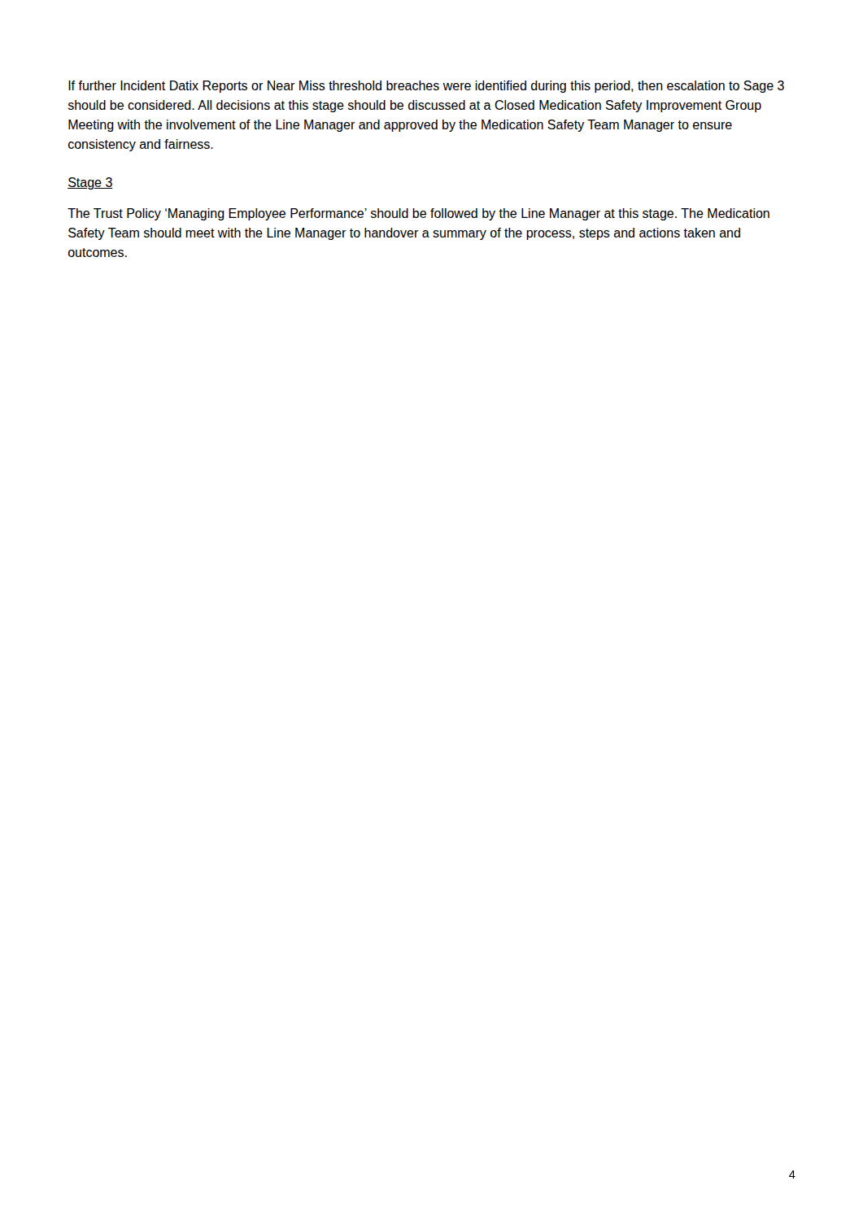If further Incident Datix Reports or Near Miss threshold breaches were identified during this period, then escalation to Sage 3 should be considered. All decisions at this stage should be discussed at a Closed Medication Safety Improvement Group Meeting with the involvement of the Line Manager and approved by the Medication Safety Team Manager to ensure consistency and fairness.
Stage 3
The Trust Policy ‘Managing Employee Performance’ should be followed by the Line Manager at this stage. The Medication Safety Team should meet with the Line Manager to handover a summary of the process, steps and actions taken and outcomes.
4